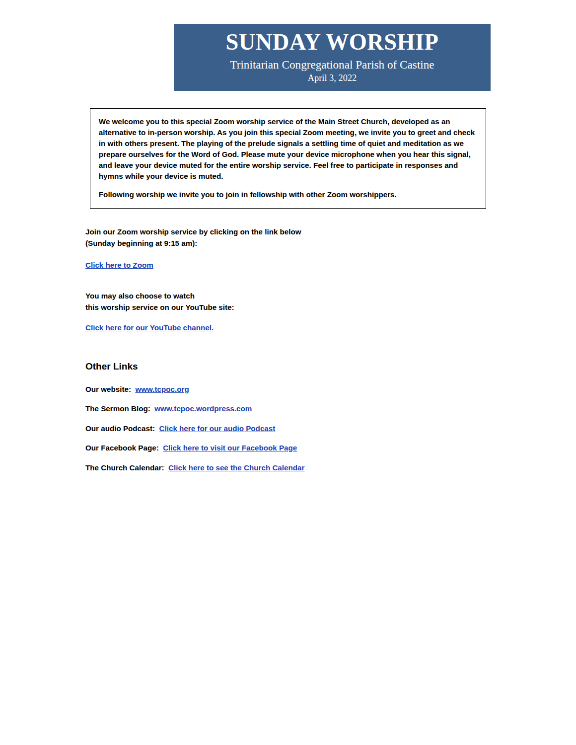SUNDAY WORSHIP
Trinitarian Congregational Parish of Castine
April 3, 2022
We welcome you to this special Zoom worship service of the Main Street Church, developed as an alternative to in-person worship. As you join this special Zoom meeting, we invite you to greet and check in with others present. The playing of the prelude signals a settling time of quiet and meditation as we prepare ourselves for the Word of God. Please mute your device microphone when you hear this signal, and leave your device muted for the entire worship service. Feel free to participate in responses and hymns while your device is muted.
Following worship we invite you to join in fellowship with other Zoom worshippers.
Join our Zoom worship service by clicking on the link below (Sunday beginning at 9:15 am):
Click here to Zoom
You may also choose to watch
this worship service on our YouTube site:
Click here for our YouTube channel.
Other Links
Our website: www.tcpoc.org
The Sermon Blog: www.tcpoc.wordpress.com
Our audio Podcast: Click here for our audio Podcast
Our Facebook Page: Click here to visit our Facebook Page
The Church Calendar: Click here to see the Church Calendar